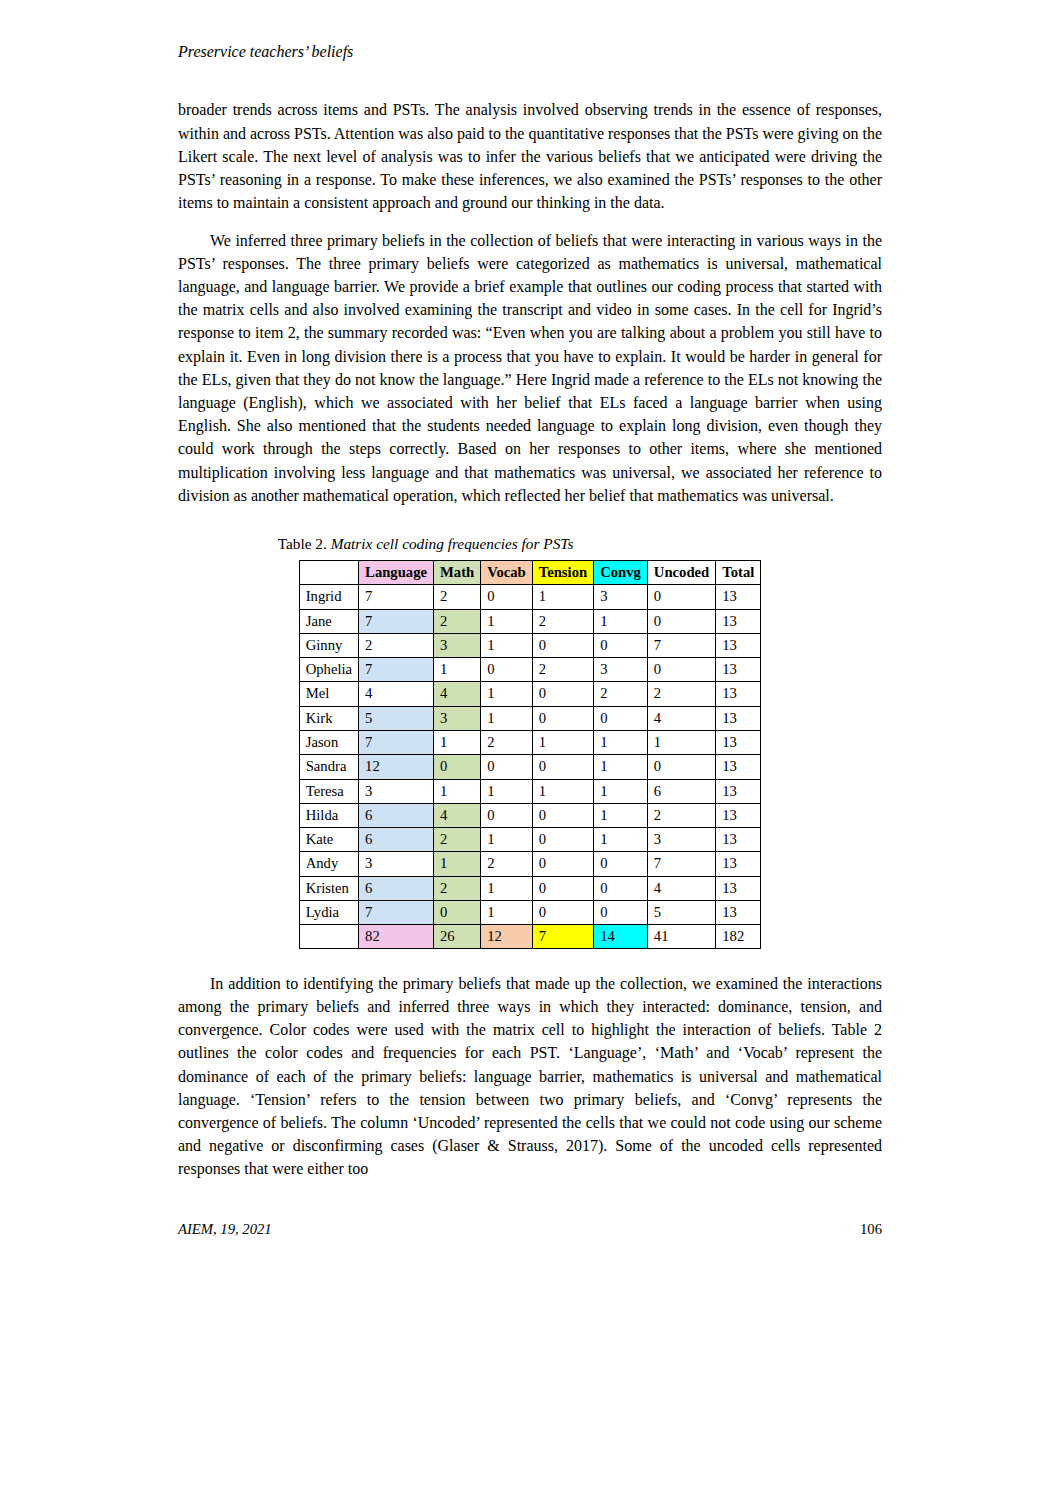Preservice teachers’ beliefs
broader trends across items and PSTs. The analysis involved observing trends in the essence of responses, within and across PSTs. Attention was also paid to the quantitative responses that the PSTs were giving on the Likert scale. The next level of analysis was to infer the various beliefs that we anticipated were driving the PSTs’ reasoning in a response. To make these inferences, we also examined the PSTs’ responses to the other items to maintain a consistent approach and ground our thinking in the data.
We inferred three primary beliefs in the collection of beliefs that were interacting in various ways in the PSTs’ responses. The three primary beliefs were categorized as mathematics is universal, mathematical language, and language barrier. We provide a brief example that outlines our coding process that started with the matrix cells and also involved examining the transcript and video in some cases. In the cell for Ingrid’s response to item 2, the summary recorded was: “Even when you are talking about a problem you still have to explain it. Even in long division there is a process that you have to explain. It would be harder in general for the ELs, given that they do not know the language.” Here Ingrid made a reference to the ELs not knowing the language (English), which we associated with her belief that ELs faced a language barrier when using English. She also mentioned that the students needed language to explain long division, even though they could work through the steps correctly. Based on her responses to other items, where she mentioned multiplication involving less language and that mathematics was universal, we associated her reference to division as another mathematical operation, which reflected her belief that mathematics was universal.
Table 2. Matrix cell coding frequencies for PSTs
| | Language | Math | Vocab | Tension | Convg | Uncoded | Total |
| --- | --- | --- | --- | --- | --- | --- | --- |
| Ingrid | 7 | 2 | 0 | 1 | 3 | 0 | 13 |
| Jane | 7 | 2 | 1 | 2 | 1 | 0 | 13 |
| Ginny | 2 | 3 | 1 | 0 | 0 | 7 | 13 |
| Ophelia | 7 | 1 | 0 | 2 | 3 | 0 | 13 |
| Mel | 4 | 4 | 1 | 0 | 2 | 2 | 13 |
| Kirk | 5 | 3 | 1 | 0 | 0 | 4 | 13 |
| Jason | 7 | 1 | 2 | 1 | 1 | 1 | 13 |
| Sandra | 12 | 0 | 0 | 0 | 1 | 0 | 13 |
| Teresa | 3 | 1 | 1 | 1 | 1 | 6 | 13 |
| Hilda | 6 | 4 | 0 | 0 | 1 | 2 | 13 |
| Kate | 6 | 2 | 1 | 0 | 1 | 3 | 13 |
| Andy | 3 | 1 | 2 | 0 | 0 | 7 | 13 |
| Kristen | 6 | 2 | 1 | 0 | 0 | 4 | 13 |
| Lydia | 7 | 0 | 1 | 0 | 0 | 5 | 13 |
| | 82 | 26 | 12 | 7 | 14 | 41 | 182 |
In addition to identifying the primary beliefs that made up the collection, we examined the interactions among the primary beliefs and inferred three ways in which they interacted: dominance, tension, and convergence. Color codes were used with the matrix cell to highlight the interaction of beliefs. Table 2 outlines the color codes and frequencies for each PST. ‘Language’, ‘Math’ and ‘Vocab’ represent the dominance of each of the primary beliefs: language barrier, mathematics is universal and mathematical language. ‘Tension’ refers to the tension between two primary beliefs, and ‘Convg’ represents the convergence of beliefs. The column ‘Uncoded’ represented the cells that we could not code using our scheme and negative or disconfirming cases (Glaser & Strauss, 2017). Some of the uncoded cells represented responses that were either too
AIEM, 19, 2021 106